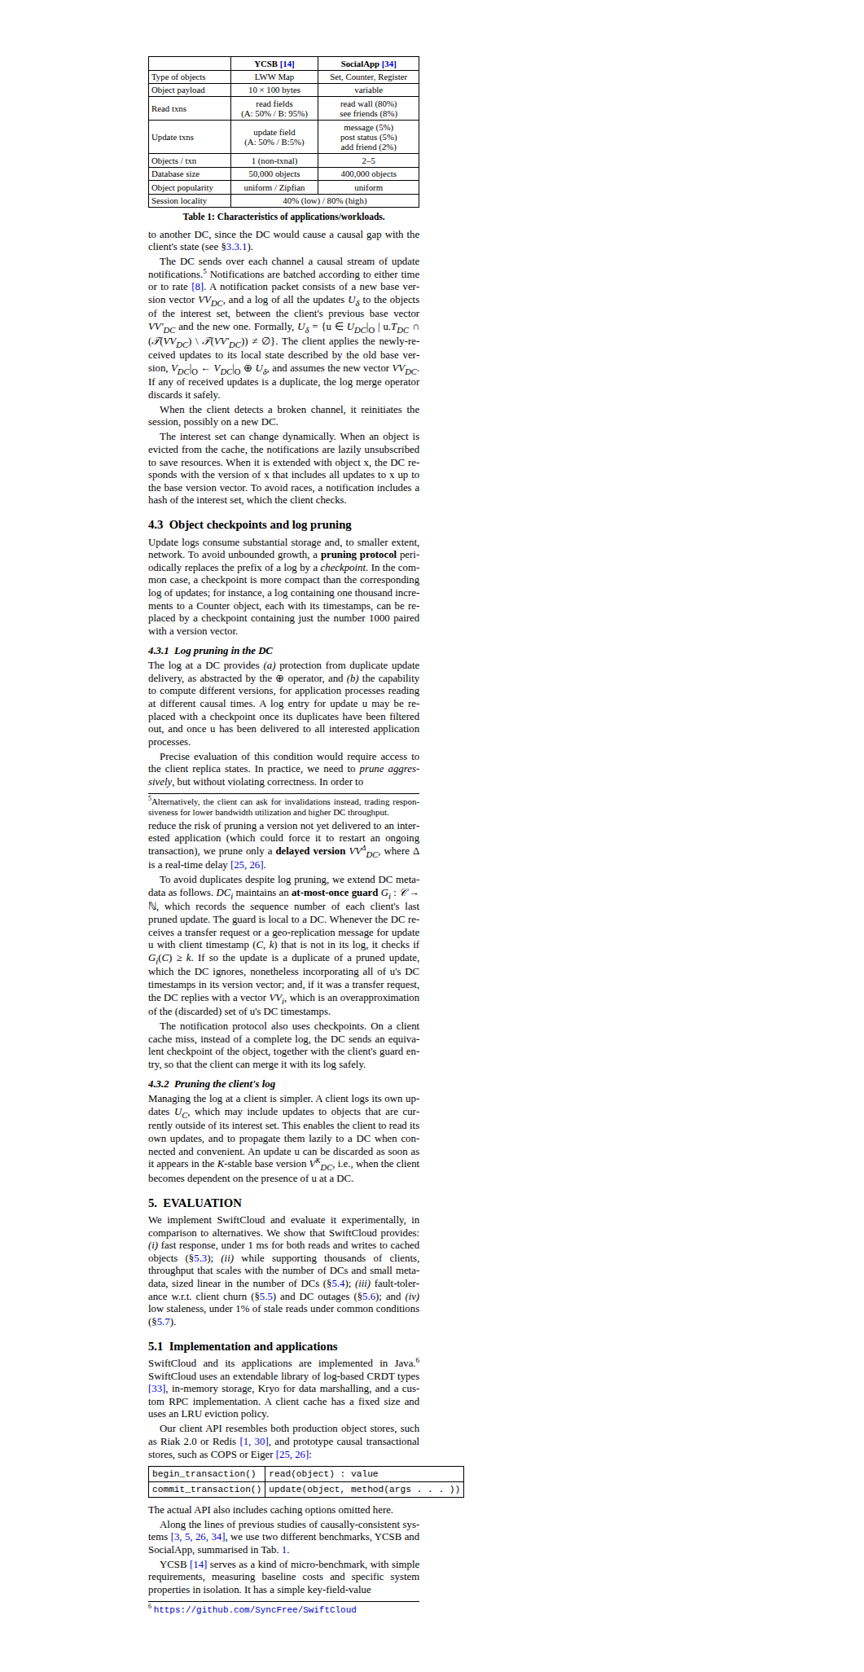| | YCSB [14] | SocialApp [34] |
| --- | --- | --- |
| Type of objects | LWW Map | Set, Counter, Register |
| Object payload | 10 × 100 bytes | variable |
| Read txns | read fields (A: 50% / B: 95%) | read wall (80%) see friends (8%) |
| Update txns | update field (A: 50% / B:5%) | message (5%) post status (5%) add friend (2%) |
| Objects / txn | 1 (non-txnal) | 2–5 |
| Database size | 50,000 objects | 400,000 objects |
| Object popularity | uniform / Zipfian | uniform |
| Session locality | 40% (low) / 80% (high) |
Table 1: Characteristics of applications/workloads.
to another DC, since the DC would cause a causal gap with the client's state (see §3.3.1).
The DC sends over each channel a causal stream of update notifications.5 Notifications are batched according to either time or to rate [8]. A notification packet consists of a new base version vector VVDC, and a log of all the updates Uδ to the objects of the interest set, between the client's previous base vector VV′DC and the new one. Formally, Uδ = {u ∈ UDC|O | u.TDC ∩ (𝒯(VVDC) \ 𝒯(VV′DC)) ≠ ∅}. The client applies the newly-received updates to its local state described by the old base version, VDC|O ← VDC|O ⊕ Uδ, and assumes the new vector VVDC. If any of received updates is a duplicate, the log merge operator discards it safely.
When the client detects a broken channel, it reinitiates the session, possibly on a new DC.
The interest set can change dynamically. When an object is evicted from the cache, the notifications are lazily unsubscribed to save resources. When it is extended with object x, the DC responds with the version of x that includes all updates to x up to the base version vector. To avoid races, a notification includes a hash of the interest set, which the client checks.
4.3 Object checkpoints and log pruning
Update logs consume substantial storage and, to smaller extent, network. To avoid unbounded growth, a pruning protocol periodically replaces the prefix of a log by a checkpoint. In the common case, a checkpoint is more compact than the corresponding log of updates; for instance, a log containing one thousand increments to a Counter object, each with its timestamps, can be replaced by a checkpoint containing just the number 1000 paired with a version vector.
4.3.1 Log pruning in the DC
The log at a DC provides (a) protection from duplicate update delivery, as abstracted by the ⊕ operator, and (b) the capability to compute different versions, for application processes reading at different causal times. A log entry for update u may be replaced with a checkpoint once its duplicates have been filtered out, and once u has been delivered to all interested application processes.
Precise evaluation of this condition would require access to the client replica states. In practice, we need to prune aggressively, but without violating correctness. In order to
5Alternatively, the client can ask for invalidations instead, trading responsiveness for lower bandwidth utilization and higher DC throughput.
reduce the risk of pruning a version not yet delivered to an interested application (which could force it to restart an ongoing transaction), we prune only a delayed version VVΔDC, where Δ is a real-time delay [25, 26].
To avoid duplicates despite log pruning, we extend DC metadata as follows. DCi maintains an at-most-once guard Gi : 𝒞 → ℕ, which records the sequence number of each client's last pruned update. The guard is local to a DC. Whenever the DC receives a transfer request or a geo-replication message for update u with client timestamp (C, k) that is not in its log, it checks if Gi(C) ≥ k. If so the update is a duplicate of a pruned update, which the DC ignores, nonetheless incorporating all of u's DC timestamps in its version vector; and, if it was a transfer request, the DC replies with a vector VVi, which is an overapproximation of the (discarded) set of u's DC timestamps.
The notification protocol also uses checkpoints. On a client cache miss, instead of a complete log, the DC sends an equivalent checkpoint of the object, together with the client's guard entry, so that the client can merge it with its log safely.
4.3.2 Pruning the client's log
Managing the log at a client is simpler. A client logs its own updates UC, which may include updates to objects that are currently outside of its interest set. This enables the client to read its own updates, and to propagate them lazily to a DC when connected and convenient. An update u can be discarded as soon as it appears in the K-stable base version VKDC, i.e., when the client becomes dependent on the presence of u at a DC.
5. EVALUATION
We implement SwiftCloud and evaluate it experimentally, in comparison to alternatives. We show that SwiftCloud provides: (i) fast response, under 1 ms for both reads and writes to cached objects (§5.3); (ii) while supporting thousands of clients, throughput that scales with the number of DCs and small metadata, sized linear in the number of DCs (§5.4); (iii) fault-tolerance w.r.t. client churn (§5.5) and DC outages (§5.6); and (iv) low staleness, under 1% of stale reads under common conditions (§5.7).
5.1 Implementation and applications
SwiftCloud and its applications are implemented in Java.6 SwiftCloud uses an extendable library of log-based CRDT types [33], in-memory storage, Kryo for data marshalling, and a custom RPC implementation. A client cache has a fixed size and uses an LRU eviction policy.
Our client API resembles both production object stores, such as Riak 2.0 or Redis [1, 30], and prototype causal transactional stores, such as COPS or Eiger [25, 26]:
| begin_transaction() | read(object) : value |
| commit_transaction() | update(object, method(args . . . )) |
The actual API also includes caching options omitted here.
Along the lines of previous studies of causally-consistent systems [3, 5, 26, 34], we use two different benchmarks, YCSB and SocialApp, summarised in Tab. 1.
YCSB [14] serves as a kind of micro-benchmark, with simple requirements, measuring baseline costs and specific system properties in isolation. It has a simple key-field-value
6 https://github.com/SyncFree/SwiftCloud